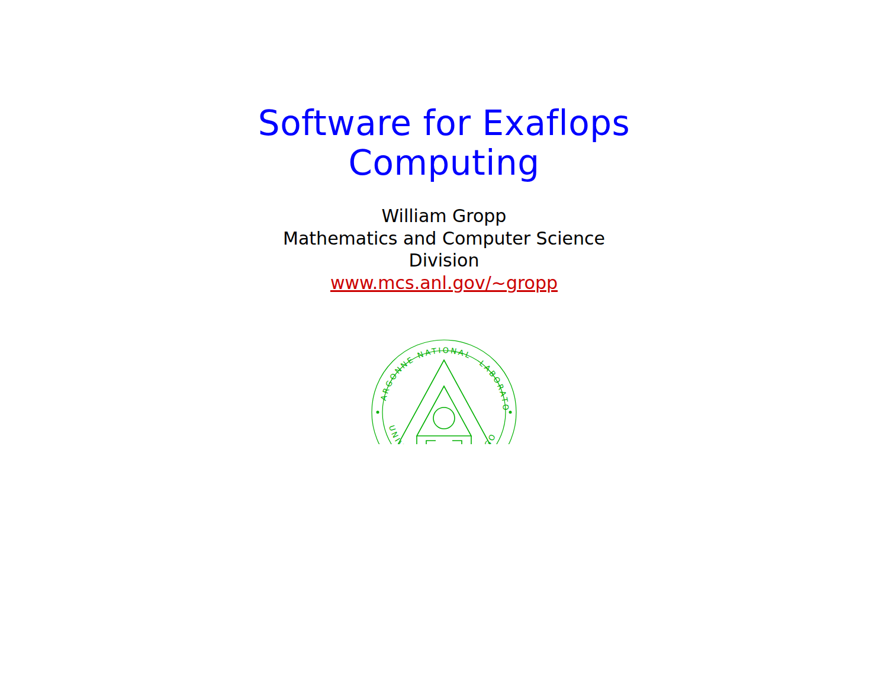Software for Exaflops
Computing
William Gropp
Mathematics and Computer Science
Division
www.mcs.anl.gov/~gropp
ARGONNE NATIONAL LABORATORY UNIVERSITY OF CHICAGO